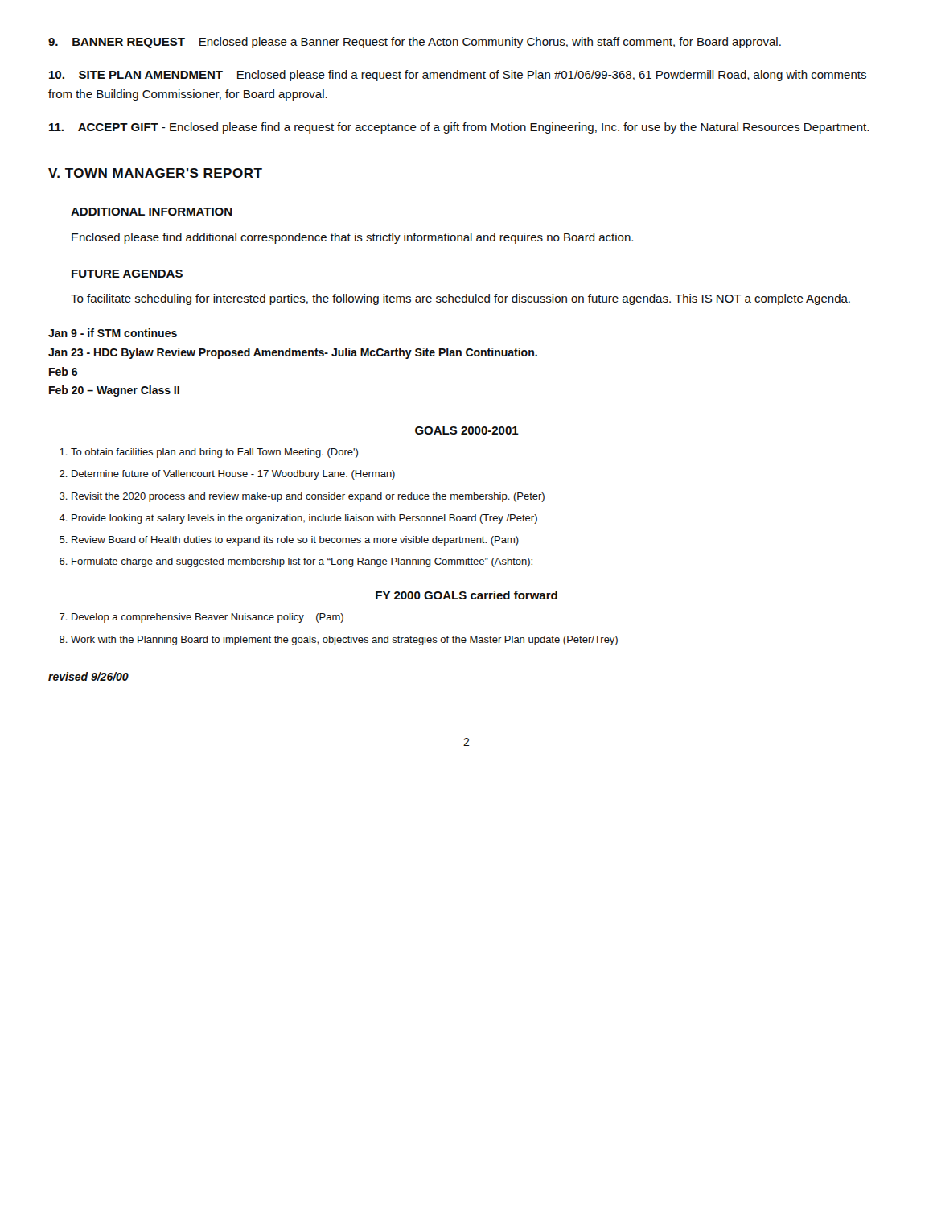9. BANNER REQUEST – Enclosed please a Banner Request for the Acton Community Chorus, with staff comment, for Board approval.
10. SITE PLAN AMENDMENT – Enclosed please find a request for amendment of Site Plan #01/06/99-368, 61 Powdermill Road, along with comments from the Building Commissioner, for Board approval.
11. ACCEPT GIFT - Enclosed please find a request for acceptance of a gift from Motion Engineering, Inc. for use by the Natural Resources Department.
V. TOWN MANAGER'S REPORT
ADDITIONAL INFORMATION
Enclosed please find additional correspondence that is strictly informational and requires no Board action.
FUTURE AGENDAS
To facilitate scheduling for interested parties, the following items are scheduled for discussion on future agendas. This IS NOT a complete Agenda.
Jan 9 - if STM continues
Jan 23 - HDC Bylaw Review Proposed Amendments- Julia McCarthy Site Plan Continuation.
Feb 6
Feb 20 – Wagner Class II
GOALS 2000-2001
To obtain facilities plan and bring to Fall Town Meeting. (Dore')
Determine future of Vallencourt House - 17 Woodbury Lane. (Herman)
Revisit the 2020 process and review make-up and consider expand or reduce the membership. (Peter)
Provide looking at salary levels in the organization, include liaison with Personnel Board (Trey /Peter)
Review Board of Health duties to expand its role so it becomes a more visible department. (Pam)
Formulate charge and suggested membership list for a “Long Range Planning Committee” (Ashton):
FY 2000 GOALS carried forward
Develop a comprehensive Beaver Nuisance policy (Pam)
Work with the Planning Board to implement the goals, objectives and strategies of the Master Plan update (Peter/Trey)
revised 9/26/00
2